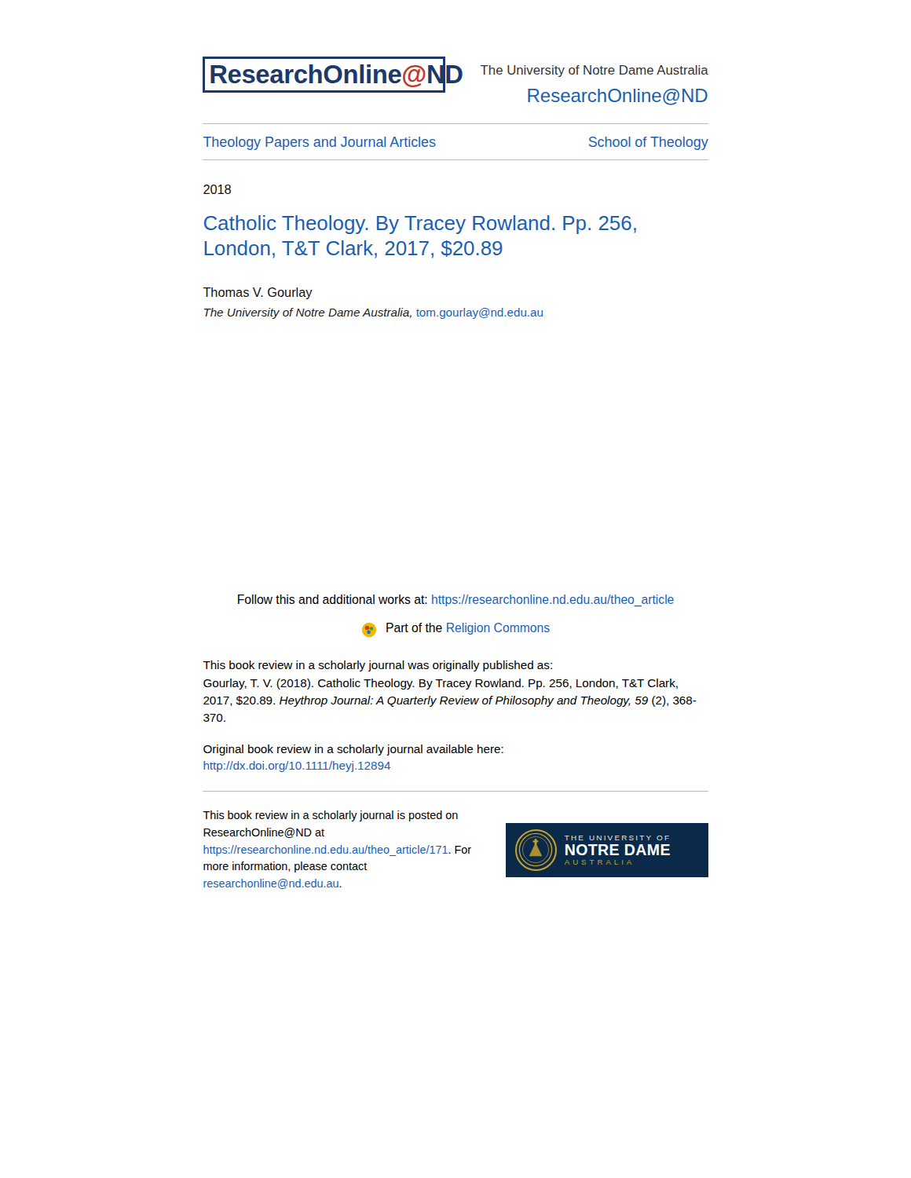ResearchOnline@ND
The University of Notre Dame Australia
ResearchOnline@ND
Theology Papers and Journal Articles
School of Theology
2018
Catholic Theology. By Tracey Rowland. Pp. 256, London, T&T Clark, 2017, $20.89
Thomas V. Gourlay
The University of Notre Dame Australia, tom.gourlay@nd.edu.au
Follow this and additional works at: https://researchonline.nd.edu.au/theo_article
Part of the Religion Commons
This book review in a scholarly journal was originally published as:
Gourlay, T. V. (2018). Catholic Theology. By Tracey Rowland. Pp. 256, London, T&T Clark, 2017, $20.89. Heythrop Journal: A Quarterly Review of Philosophy and Theology, 59 (2), 368-370.
Original book review in a scholarly journal available here:
http://dx.doi.org/10.1111/heyj.12894
This book review in a scholarly journal is posted on ResearchOnline@ND at https://researchonline.nd.edu.au/theo_article/171. For more information, please contact researchonline@nd.edu.au.
The University of
Notre Dame
Australia